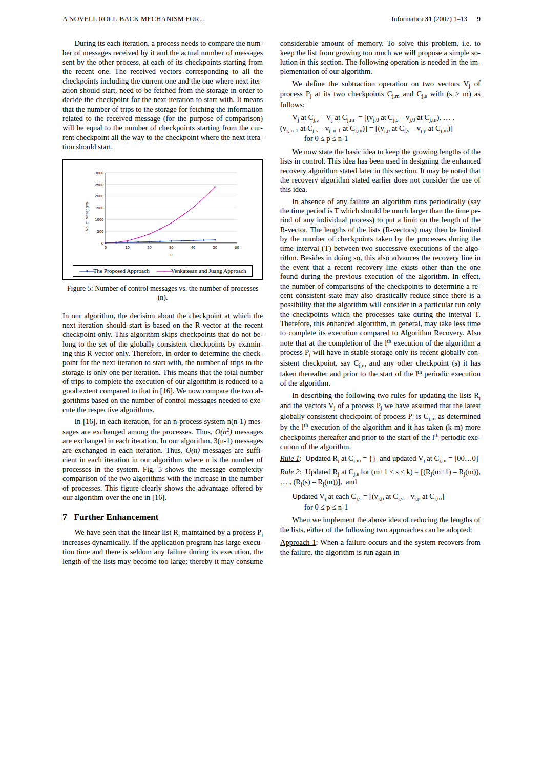A NOVELL ROLL-BACK MECHANISM FOR...
Informatica 31 (2007) 1–13 9
During its each iteration, a process needs to compare the number of messages received by it and the actual number of messages sent by the other process, at each of its checkpoints starting from the recent one. The received vectors corresponding to all the checkpoints including the current one and the one where next iteration should start, need to be fetched from the storage in order to decide the checkpoint for the next iteration to start with. It means that the number of trips to the storage for fetching the information related to the received message (for the purpose of comparison) will be equal to the number of checkpoints starting from the current checkpoint all the way to the checkpoint where the next iteration should start.
No. of Messages 3000 2500 2000 1500 1000 500 0 0 10 20 30 40 50 60 n × × × × × × × × × × ×
The Proposed Approach × Venkatesan and Juang Approach
Figure 5: Number of control messages vs. the number of processes (n).
In our algorithm, the decision about the checkpoint at which the next iteration should start is based on the R-vector at the recent checkpoint only. This algorithm skips checkpoints that do not belong to the set of the globally consistent checkpoints by examining this R-vector only. Therefore, in order to determine the checkpoint for the next iteration to start with, the number of trips to the storage is only one per iteration. This means that the total number of trips to complete the execution of our algorithm is reduced to a good extent compared to that in [16]. We now compare the two algorithms based on the number of control messages needed to execute the respective algorithms.
In [16], in each iteration, for an n-process system n(n-1) messages are exchanged among the processes. Thus, O(n2) messages are exchanged in each iteration. In our algorithm, 3(n-1) messages are exchanged in each iteration. Thus, O(n) messages are sufficient in each iteration in our algorithm where n is the number of processes in the system. Fig. 5 shows the message complexity comparison of the two algorithms with the increase in the number of processes. This figure clearly shows the advantage offered by our algorithm over the one in [16].
7 Further Enhancement
We have seen that the linear list Rj maintained by a process Pj increases dynamically. If the application program has large execution time and there is seldom any failure during its execution, the length of the lists may become too large; thereby it may consume considerable amount of memory. To solve this problem, i.e. to keep the list from growing too much we will propose a simple solution in this section. The following operation is needed in the implementation of our algorithm.
We define the subtraction operation on two vectors Vj of process Pj at its two checkpoints Cj,m and Cj,s with (s > m) as follows:
Vj at Cj,s – Vj at Cj,m = [(vj,0 at Cj,s – vj,0 at Cj,m), … , (vj, n-1 at Cj,s – vj, n-1 at Cj,m)] = [(vj,p at Cj,s – vj,p at Cj,m)] for 0 ≤ p ≤ n-1
We now state the basic idea to keep the growing lengths of the lists in control. This idea has been used in designing the enhanced recovery algorithm stated later in this section. It may be noted that the recovery algorithm stated earlier does not consider the use of this idea.
In absence of any failure an algorithm runs periodically (say the time period is T which should be much larger than the time period of any individual process) to put a limit on the length of the R-vector. The lengths of the lists (R-vectors) may then be limited by the number of checkpoints taken by the processes during the time interval (T) between two successive executions of the algorithm. Besides in doing so, this also advances the recovery line in the event that a recent recovery line exists other than the one found during the previous execution of the algorithm. In effect, the number of comparisons of the checkpoints to determine a recent consistent state may also drastically reduce since there is a possibility that the algorithm will consider in a particular run only the checkpoints which the processes take during the interval T. Therefore, this enhanced algorithm, in general, may take less time to complete its execution compared to Algorithm Recovery. Also note that at the completion of the lth execution of the algorithm a process Pj will have in stable storage only its recent globally consistent checkpoint, say Cj,m and any other checkpoint (s) it has taken thereafter and prior to the start of the lth periodic execution of the algorithm.
In describing the following two rules for updating the lists Rj and the vectors Vj of a process Pj we have assumed that the latest globally consistent checkpoint of process Pj is Cj,m as determined by the lth execution of the algorithm and it has taken (k-m) more checkpoints thereafter and prior to the start of the lth periodic execution of the algorithm.
Rule 1: Updated Rj at Cj,m = {} and updated Vj at Cj,m = [00…0]
Rule 2: Updated Rj at Cj,s for (m+1 ≤ s ≤ k) = [(Rj(m+1) – Rj(m)), … , (Rj(s) – Rj(m))], and
Updated Vj at each Cj,s = [(vj,p at Cj,s – vj,p at Cj,m] for 0 ≤ p ≤ n-1
When we implement the above idea of reducing the lengths of the lists, either of the following two approaches can be adopted:
Approach 1: When a failure occurs and the system recovers from the failure, the algorithm is run again in